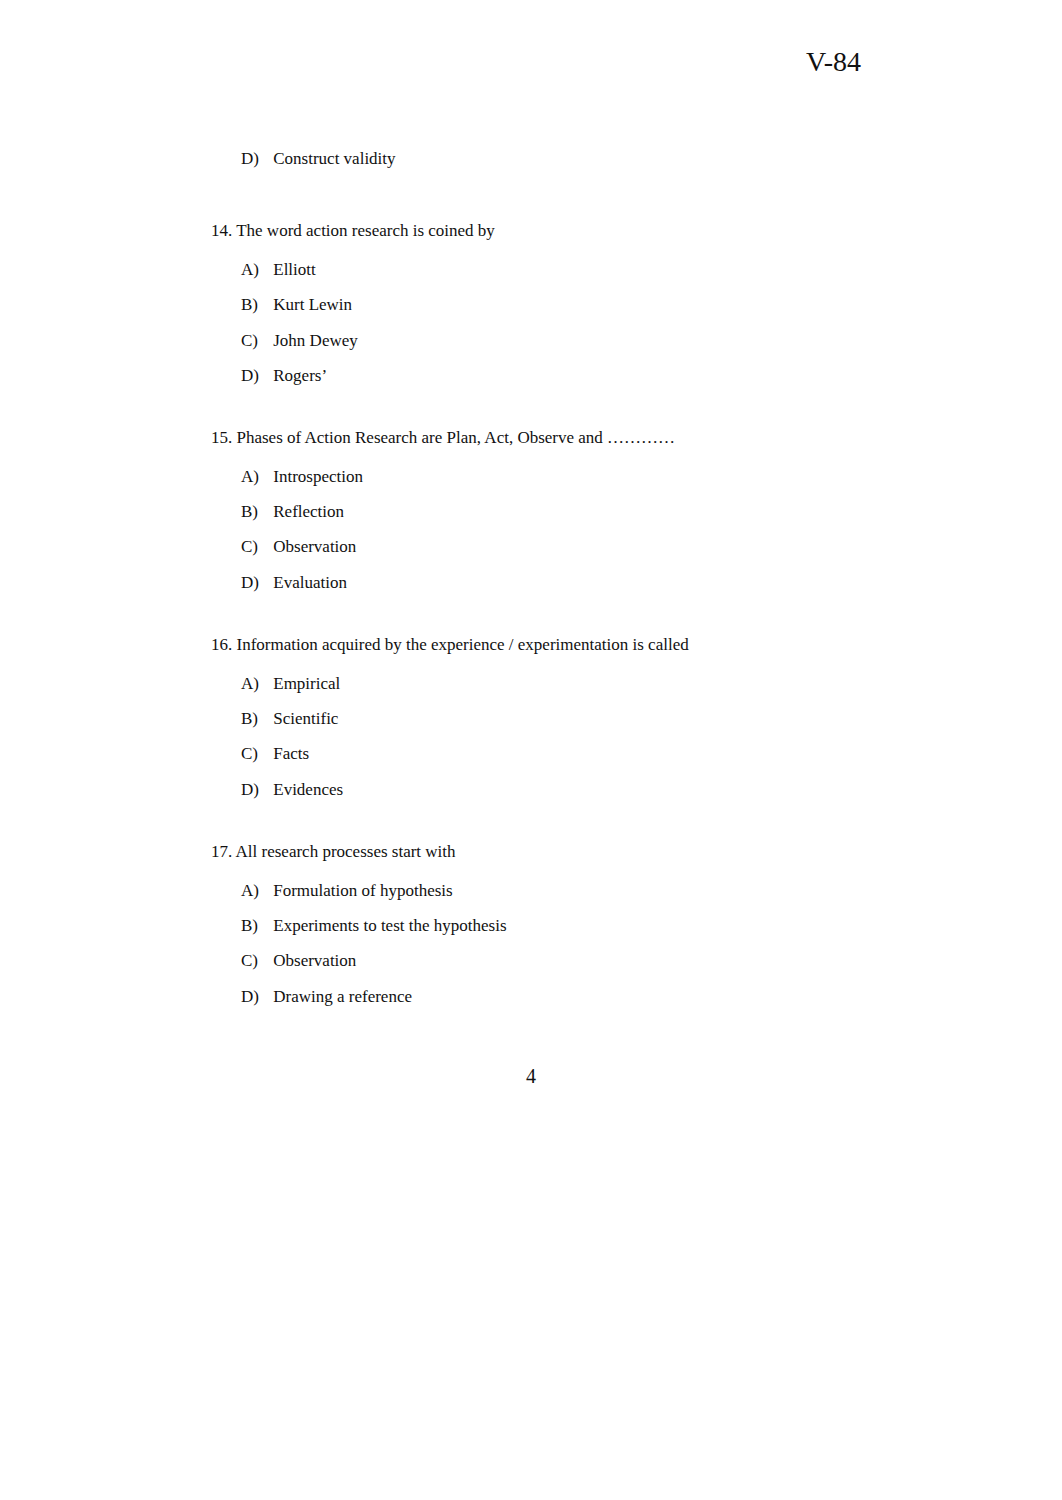V-84
D) Construct validity
14. The word action research is coined by
A) Elliott
B) Kurt Lewin
C) John Dewey
D) Rogers’
15. Phases of Action Research are Plan, Act, Observe and …………
A) Introspection
B) Reflection
C) Observation
D) Evaluation
16. Information acquired by the experience / experimentation is called
A) Empirical
B) Scientific
C) Facts
D) Evidences
17. All research processes start with
A) Formulation of hypothesis
B) Experiments to test the hypothesis
C) Observation
D) Drawing a reference
4